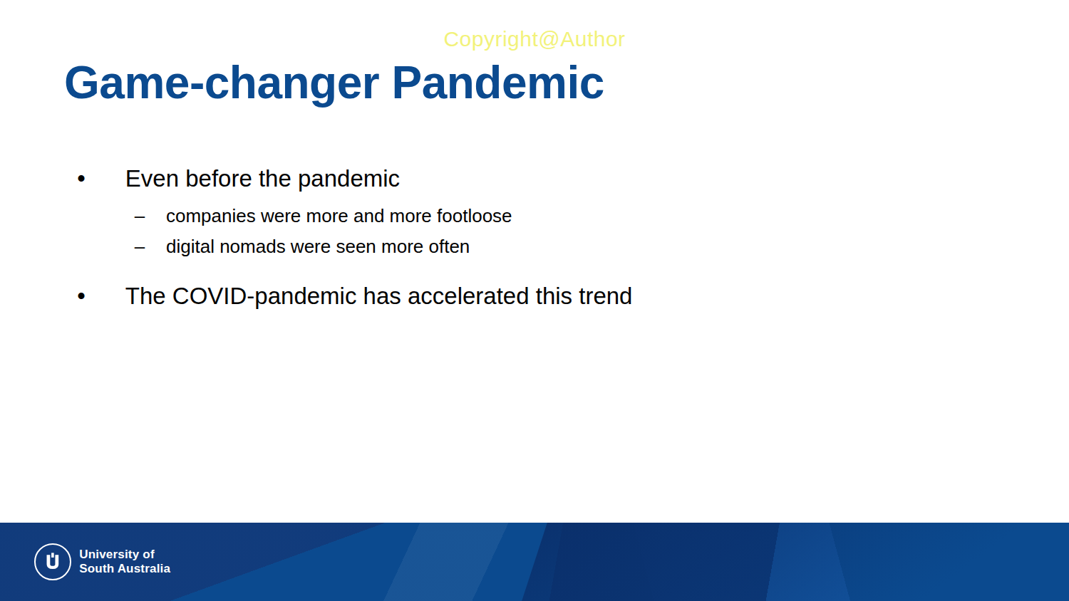Copyright@Author
Game-changer Pandemic
Even before the pandemic
companies were more and more footloose
digital nomads were seen more often
The COVID-pandemic has accelerated this trend
University of
South Australia